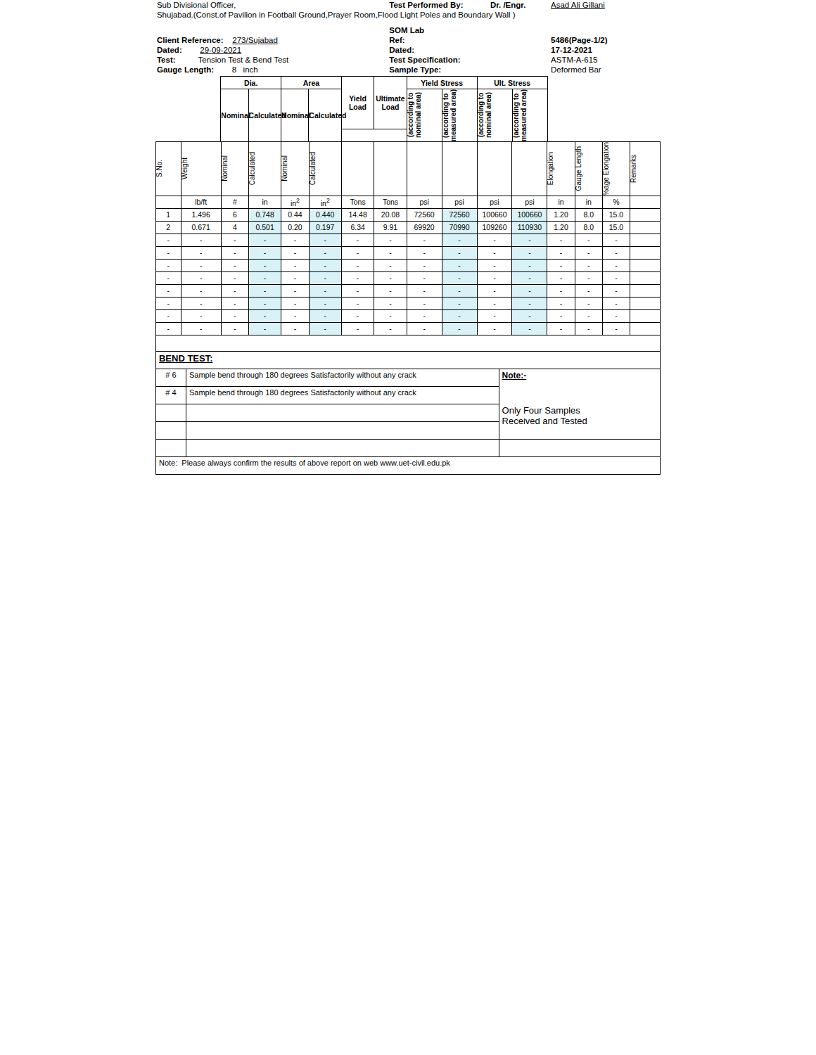| Sub Divisional Officer, | Test Performed By: | Dr. /Engr. | Asad Ali Gillani |
| Shujabad.(Const.of Pavilion in Football Ground,Prayer Room,Flood Light Poles and Boundary Wall ) |
| | SOM Lab |
| Client Reference: 273/Sujabad | Ref: | 5486(Page-1/2) |
| Dated: 29-09-2021 | Dated: | 17-12-2021 |
| Test: Tension Test & Bend Test | Test Specification: | ASTM-A-615 |
| Gauge Length: 8 inch | Sample Type: | Deformed Bar |
| | | Dia. | Area | Yield Load | Ultimate Load | Yield Stress | Ult. Stress | | | | |
| --- | --- | --- | --- | --- | --- | --- | --- | --- | --- | --- | --- |
| Nominal | Calculated | Nominal | Calculated | (according to nominal area) | (according to measured area) | (according to nominal area) | (according to measured area) |
| S.No. | Weight | Nominal | Calculated | Nominal | Calculated | | | | | | | Elongation | Gauge Length | %age Elongation | Remarks |
| | lb/ft | # | in | in 2 | in 2 | Tons | Tons | psi | psi | psi | psi | in | in | % | |
| 1 | 1.496 | 6 | 0.748 | 0.44 | 0.440 | 14.48 | 20.08 | 72560 | 72560 | 100660 | 100660 | 1.20 | 8.0 | 15.0 | |
| 2 | 0.671 | 4 | 0.501 | 0.20 | 0.197 | 6.34 | 9.91 | 69920 | 70990 | 109260 | 110930 | 1.20 | 8.0 | 15.0 | |
| - | - | - | - | - | - | - | - | - | - | - | - | - | - | - | |
| - | - | - | - | - | - | - | - | - | - | - | - | - | - | - | |
| - | - | - | - | - | - | - | - | - | - | - | - | - | - | - | |
| - | - | - | - | - | - | - | - | - | - | - | - | - | - | - | |
| - | - | - | - | - | - | - | - | - | - | - | - | - | - | - | |
| - | - | - | - | - | - | - | - | - | - | - | - | - | - | - | |
| - | - | - | - | - | - | - | - | - | - | - | - | - | - | - | |
| - | - | - | - | - | - | - | - | - | - | - | - | - | - | - | |
| BEND TEST: | |
| # 6 | Sample bend through 180 degrees Satisfactorily without any crack | Note:- |
| # 4 | Sample bend through 180 degrees Satisfactorily without any crack | |
| | | Only Four Samples Received and Tested |
| Note: Please always confirm the results of above report on web www.uet-civil.edu.pk |